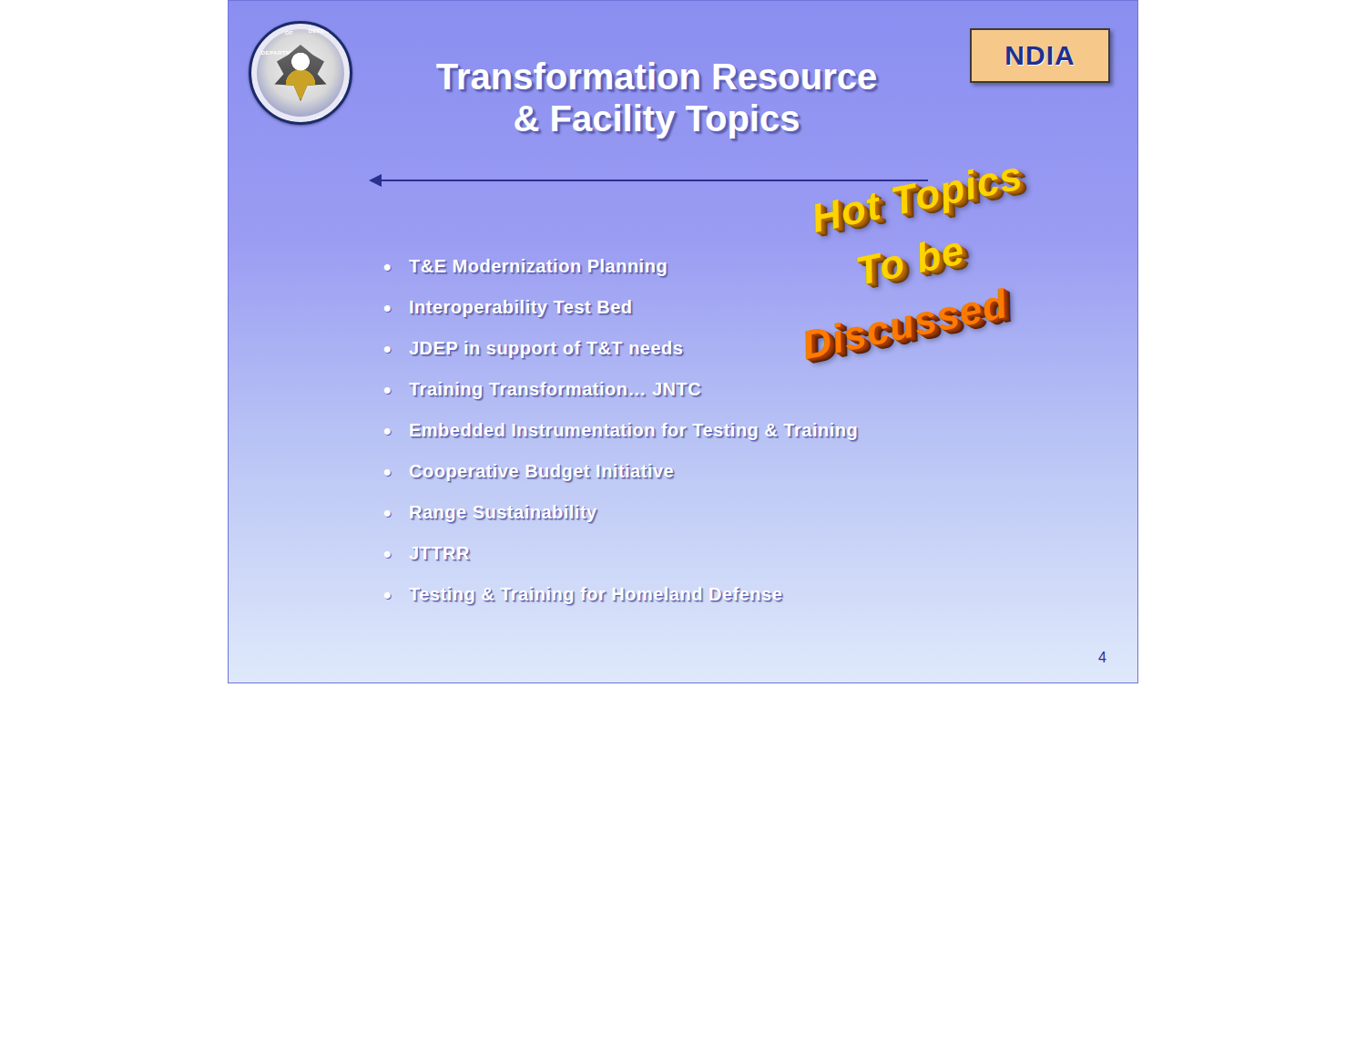DEPARTMENT OF DEFENSE UNITED STATES OF AMERICA
NDIA
Transformation Resource
& Facility Topics
Hot Topics
To be
Discussed
T&E Modernization Planning
Interoperability Test Bed
JDEP in support of T&T needs
Training Transformation… JNTC
Embedded Instrumentation for Testing & Training
Cooperative Budget Initiative
Range Sustainability
JTTRR
Testing & Training for Homeland Defense
4